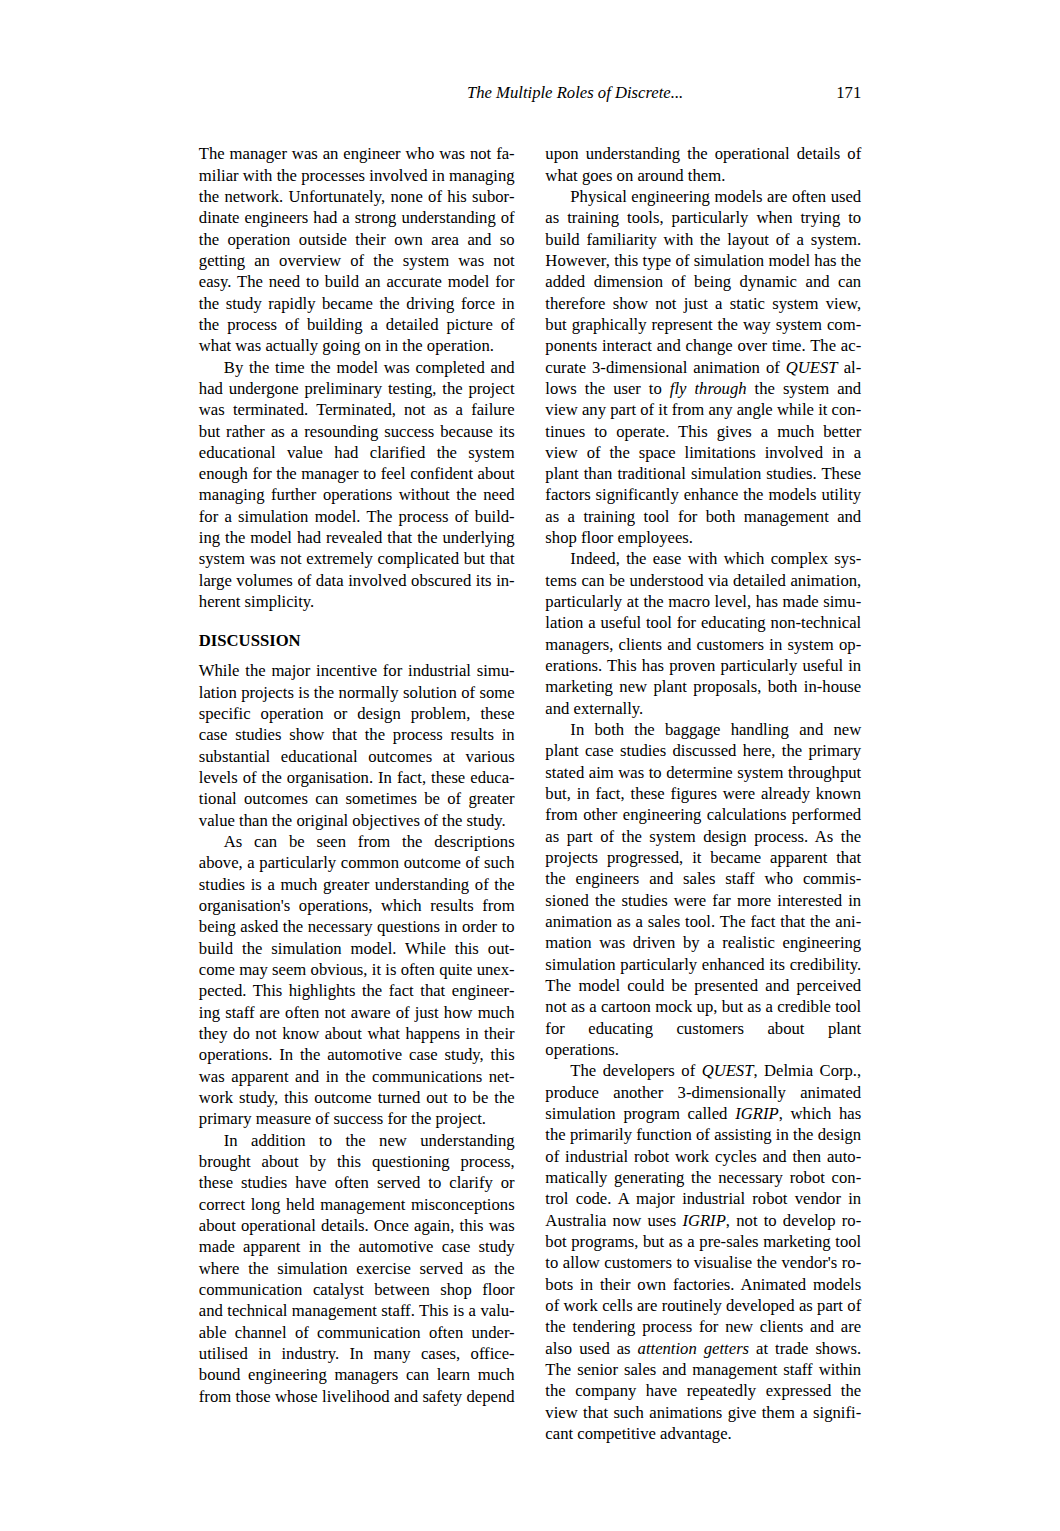The Multiple Roles of Discrete...
171
The manager was an engineer who was not familiar with the processes involved in managing the network. Unfortunately, none of his subordinate engineers had a strong understanding of the operation outside their own area and so getting an overview of the system was not easy. The need to build an accurate model for the study rapidly became the driving force in the process of building a detailed picture of what was actually going on in the operation.
By the time the model was completed and had undergone preliminary testing, the project was terminated. Terminated, not as a failure but rather as a resounding success because its educational value had clarified the system enough for the manager to feel confident about managing further operations without the need for a simulation model. The process of building the model had revealed that the underlying system was not extremely complicated but that large volumes of data involved obscured its inherent simplicity.
DISCUSSION
While the major incentive for industrial simulation projects is the normally solution of some specific operation or design problem, these case studies show that the process results in substantial educational outcomes at various levels of the organisation. In fact, these educational outcomes can sometimes be of greater value than the original objectives of the study.
As can be seen from the descriptions above, a particularly common outcome of such studies is a much greater understanding of the organisation's operations, which results from being asked the necessary questions in order to build the simulation model. While this outcome may seem obvious, it is often quite unexpected. This highlights the fact that engineering staff are often not aware of just how much they do not know about what happens in their operations. In the automotive case study, this was apparent and in the communications network study, this outcome turned out to be the primary measure of success for the project.
In addition to the new understanding brought about by this questioning process, these studies have often served to clarify or correct long held management misconceptions about operational details. Once again, this was made apparent in the automotive case study where the simulation exercise served as the communication catalyst between shop floor and technical management staff. This is a valuable channel of communication often under-utilised in industry. In many cases, office-bound engineering managers can learn much from those whose livelihood and safety depend upon understanding the operational details of what goes on around them.
Physical engineering models are often used as training tools, particularly when trying to build familiarity with the layout of a system. However, this type of simulation model has the added dimension of being dynamic and can therefore show not just a static system view, but graphically represent the way system components interact and change over time. The accurate 3-dimensional animation of QUEST allows the user to fly through the system and view any part of it from any angle while it continues to operate. This gives a much better view of the space limitations involved in a plant than traditional simulation studies. These factors significantly enhance the models utility as a training tool for both management and shop floor employees.
Indeed, the ease with which complex systems can be understood via detailed animation, particularly at the macro level, has made simulation a useful tool for educating non-technical managers, clients and customers in system operations. This has proven particularly useful in marketing new plant proposals, both in-house and externally.
In both the baggage handling and new plant case studies discussed here, the primary stated aim was to determine system throughput but, in fact, these figures were already known from other engineering calculations performed as part of the system design process. As the projects progressed, it became apparent that the engineers and sales staff who commissioned the studies were far more interested in animation as a sales tool. The fact that the animation was driven by a realistic engineering simulation particularly enhanced its credibility. The model could be presented and perceived not as a cartoon mock up, but as a credible tool for educating customers about plant operations.
The developers of QUEST, Delmia Corp., produce another 3-dimensionally animated simulation program called IGRIP, which has the primarily function of assisting in the design of industrial robot work cycles and then automatically generating the necessary robot control code. A major industrial robot vendor in Australia now uses IGRIP, not to develop robot programs, but as a pre-sales marketing tool to allow customers to visualise the vendor's robots in their own factories. Animated models of work cells are routinely developed as part of the tendering process for new clients and are also used as attention getters at trade shows. The senior sales and management staff within the company have repeatedly expressed the view that such animations give them a significant competitive advantage.